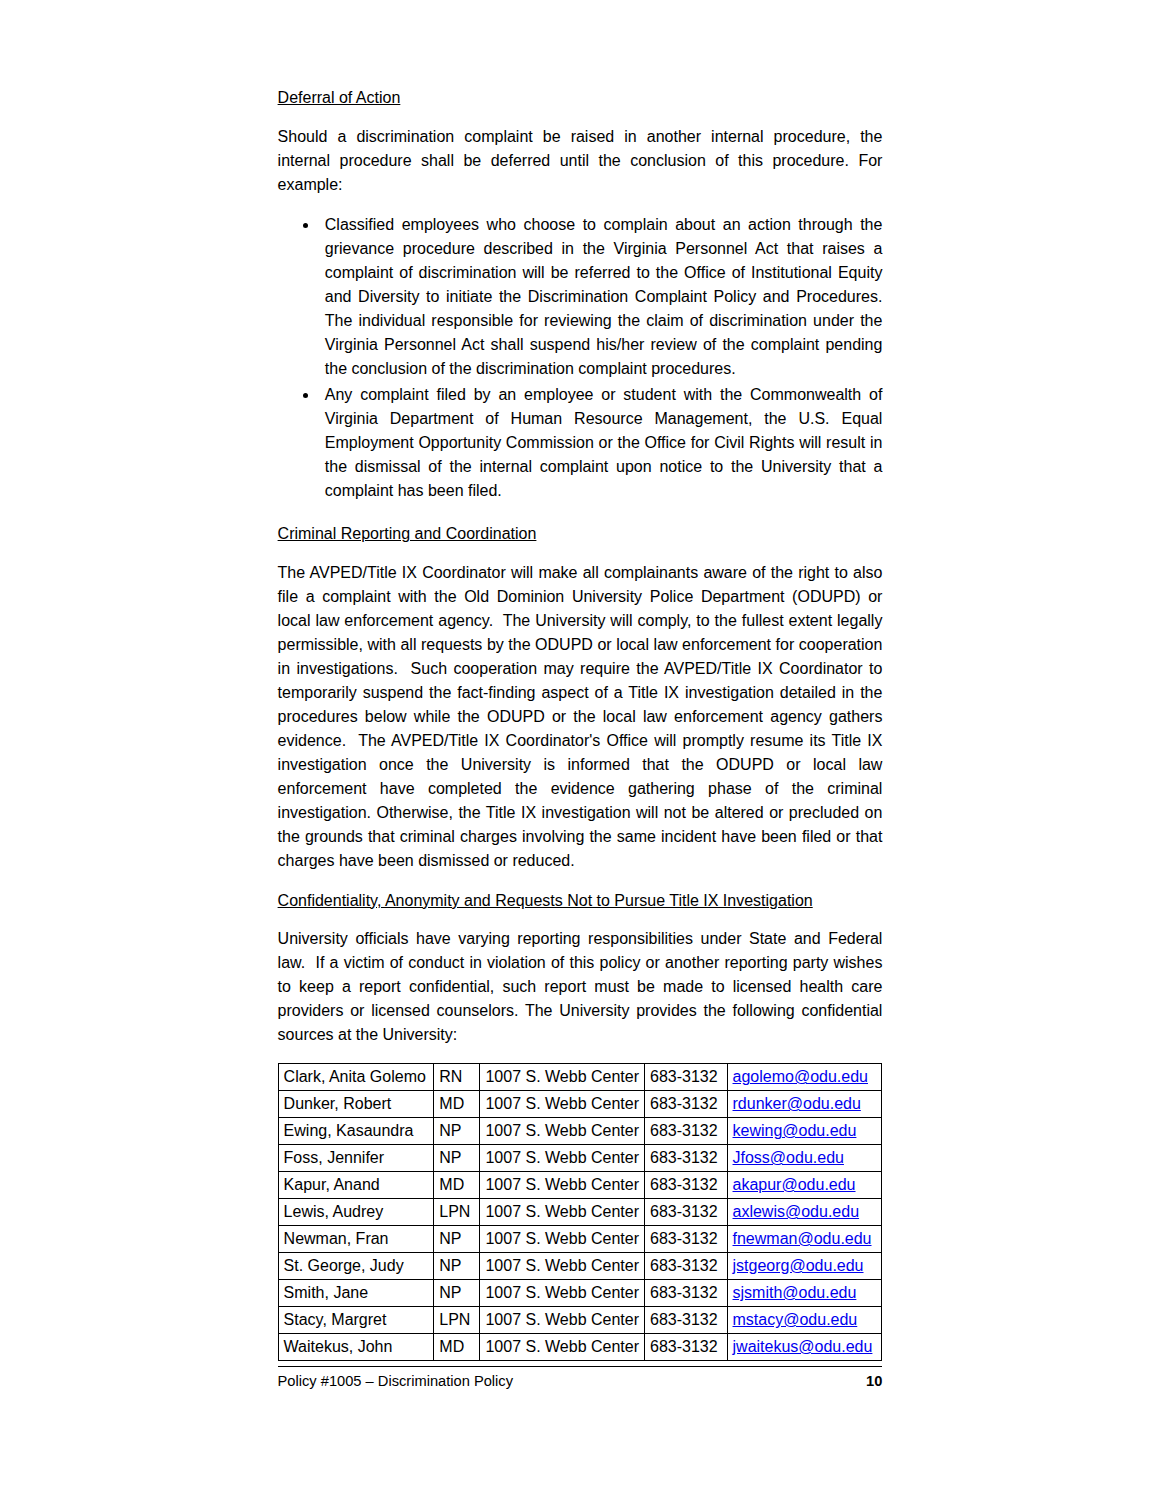Deferral of Action
Should a discrimination complaint be raised in another internal procedure, the internal procedure shall be deferred until the conclusion of this procedure. For example:
Classified employees who choose to complain about an action through the grievance procedure described in the Virginia Personnel Act that raises a complaint of discrimination will be referred to the Office of Institutional Equity and Diversity to initiate the Discrimination Complaint Policy and Procedures. The individual responsible for reviewing the claim of discrimination under the Virginia Personnel Act shall suspend his/her review of the complaint pending the conclusion of the discrimination complaint procedures.
Any complaint filed by an employee or student with the Commonwealth of Virginia Department of Human Resource Management, the U.S. Equal Employment Opportunity Commission or the Office for Civil Rights will result in the dismissal of the internal complaint upon notice to the University that a complaint has been filed.
Criminal Reporting and Coordination
The AVPED/Title IX Coordinator will make all complainants aware of the right to also file a complaint with the Old Dominion University Police Department (ODUPD) or local law enforcement agency. The University will comply, to the fullest extent legally permissible, with all requests by the ODUPD or local law enforcement for cooperation in investigations. Such cooperation may require the AVPED/Title IX Coordinator to temporarily suspend the fact-finding aspect of a Title IX investigation detailed in the procedures below while the ODUPD or the local law enforcement agency gathers evidence. The AVPED/Title IX Coordinator's Office will promptly resume its Title IX investigation once the University is informed that the ODUPD or local law enforcement have completed the evidence gathering phase of the criminal investigation. Otherwise, the Title IX investigation will not be altered or precluded on the grounds that criminal charges involving the same incident have been filed or that charges have been dismissed or reduced.
Confidentiality, Anonymity and Requests Not to Pursue Title IX Investigation
University officials have varying reporting responsibilities under State and Federal law. If a victim of conduct in violation of this policy or another reporting party wishes to keep a report confidential, such report must be made to licensed health care providers or licensed counselors. The University provides the following confidential sources at the University:
| Clark, Anita Golemo | RN | 1007 S. Webb Center | 683-3132 | agolemo@odu.edu |
| Dunker, Robert | MD | 1007 S. Webb Center | 683-3132 | rdunker@odu.edu |
| Ewing, Kasaundra | NP | 1007 S. Webb Center | 683-3132 | kewing@odu.edu |
| Foss, Jennifer | NP | 1007 S. Webb Center | 683-3132 | Jfoss@odu.edu |
| Kapur, Anand | MD | 1007 S. Webb Center | 683-3132 | akapur@odu.edu |
| Lewis, Audrey | LPN | 1007 S. Webb Center | 683-3132 | axlewis@odu.edu |
| Newman, Fran | NP | 1007 S. Webb Center | 683-3132 | fnewman@odu.edu |
| St. George, Judy | NP | 1007 S. Webb Center | 683-3132 | jstgeorg@odu.edu |
| Smith, Jane | NP | 1007 S. Webb Center | 683-3132 | sjsmith@odu.edu |
| Stacy, Margret | LPN | 1007 S. Webb Center | 683-3132 | mstacy@odu.edu |
| Waitekus, John | MD | 1007 S. Webb Center | 683-3132 | jwaitekus@odu.edu |
Policy #1005 – Discrimination Policy 10